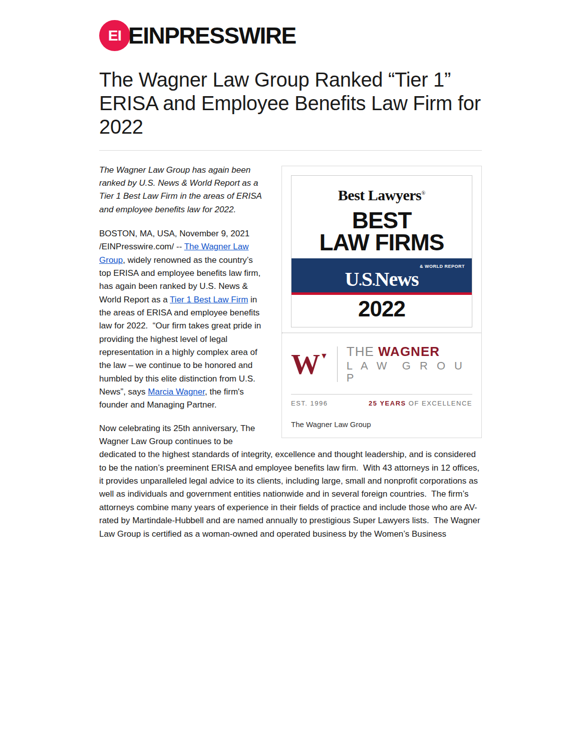EI
EINPRESSWIRE
The Wagner Law Group Ranked “Tier 1” ERISA and Employee Benefits Law Firm for 2022
Best Lawyers®
BEST
LAW FIRMS
& WORLD REPORT
U. S. News
2022
W▼
THE WAGNER
L A W G R O U P
EST. 1996 25 YEARS OF EXCELLENCE
The Wagner Law Group
The Wagner Law Group has again been ranked by U.S. News & World Report as a Tier 1 Best Law Firm in the areas of ERISA and employee benefits law for 2022.
BOSTON, MA, USA, November 9, 2021 /EINPresswire.com/ -- The Wagner Law Group, widely renowned as the country’s top ERISA and employee benefits law firm, has again been ranked by U.S. News & World Report as a Tier 1 Best Law Firm in the areas of ERISA and employee benefits law for 2022. “Our firm takes great pride in providing the highest level of legal representation in a highly complex area of the law – we continue to be honored and humbled by this elite distinction from U.S. News”, says Marcia Wagner, the firm's founder and Managing Partner.
Now celebrating its 25th anniversary, The Wagner Law Group continues to be dedicated to the highest standards of integrity, excellence and thought leadership, and is considered to be the nation’s preeminent ERISA and employee benefits law firm. With 43 attorneys in 12 offices, it provides unparalleled legal advice to its clients, including large, small and nonprofit corporations as well as individuals and government entities nationwide and in several foreign countries. The firm’s attorneys combine many years of experience in their fields of practice and include those who are AV-rated by Martindale-Hubbell and are named annually to prestigious Super Lawyers lists. The Wagner Law Group is certified as a woman-owned and operated business by the Women’s Business